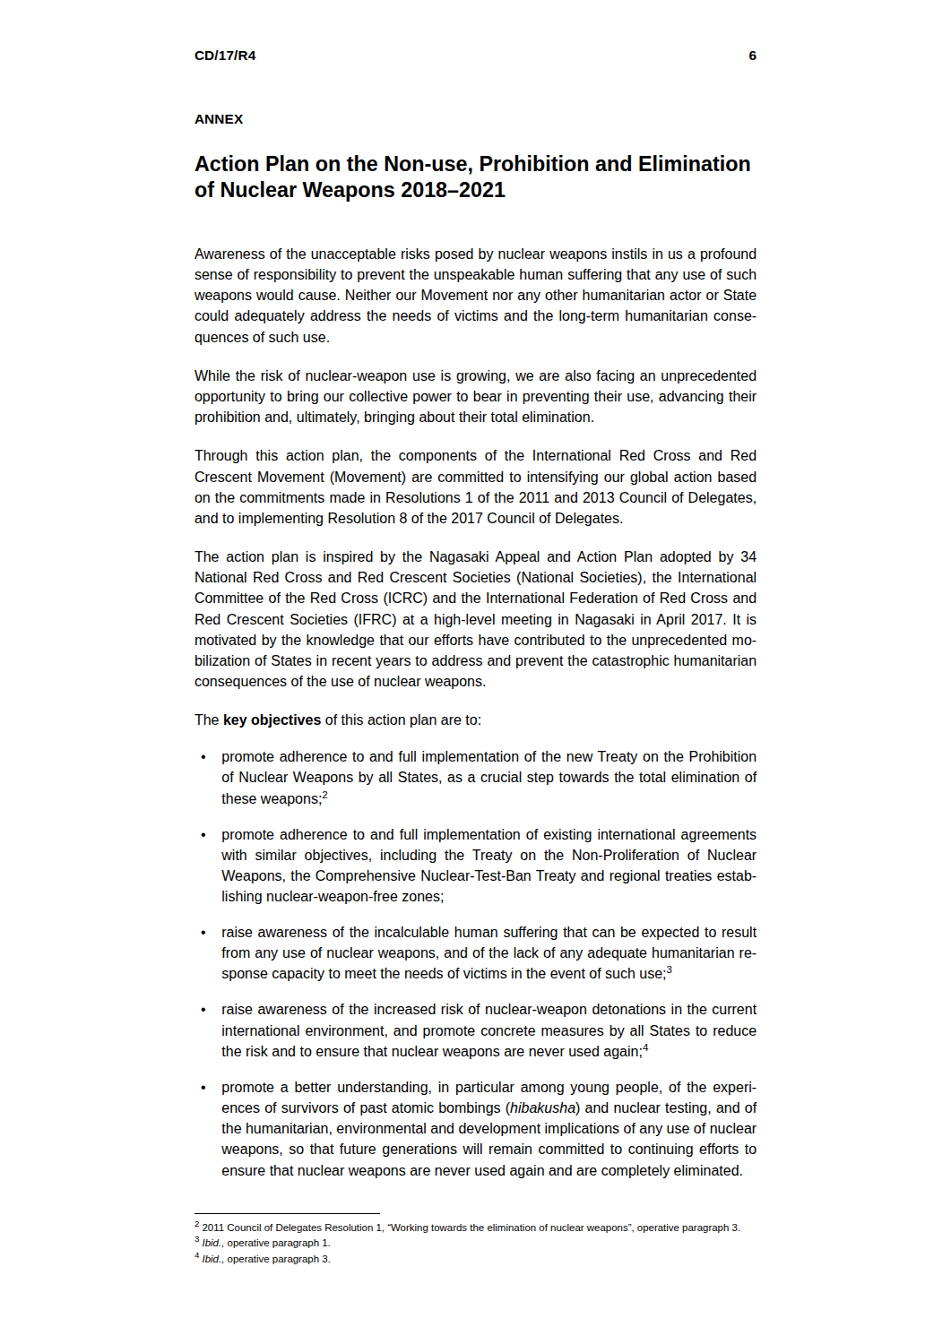CD/17/R4 6
ANNEX
Action Plan on the Non-use, Prohibition and Elimination of Nuclear Weapons 2018–2021
Awareness of the unacceptable risks posed by nuclear weapons instils in us a profound sense of responsibility to prevent the unspeakable human suffering that any use of such weapons would cause. Neither our Movement nor any other humanitarian actor or State could adequately address the needs of victims and the long-term humanitarian consequences of such use.
While the risk of nuclear-weapon use is growing, we are also facing an unprecedented opportunity to bring our collective power to bear in preventing their use, advancing their prohibition and, ultimately, bringing about their total elimination.
Through this action plan, the components of the International Red Cross and Red Crescent Movement (Movement) are committed to intensifying our global action based on the commitments made in Resolutions 1 of the 2011 and 2013 Council of Delegates, and to implementing Resolution 8 of the 2017 Council of Delegates.
The action plan is inspired by the Nagasaki Appeal and Action Plan adopted by 34 National Red Cross and Red Crescent Societies (National Societies), the International Committee of the Red Cross (ICRC) and the International Federation of Red Cross and Red Crescent Societies (IFRC) at a high-level meeting in Nagasaki in April 2017. It is motivated by the knowledge that our efforts have contributed to the unprecedented mobilization of States in recent years to address and prevent the catastrophic humanitarian consequences of the use of nuclear weapons.
The key objectives of this action plan are to:
promote adherence to and full implementation of the new Treaty on the Prohibition of Nuclear Weapons by all States, as a crucial step towards the total elimination of these weapons;2
promote adherence to and full implementation of existing international agreements with similar objectives, including the Treaty on the Non-Proliferation of Nuclear Weapons, the Comprehensive Nuclear-Test-Ban Treaty and regional treaties establishing nuclear-weapon-free zones;
raise awareness of the incalculable human suffering that can be expected to result from any use of nuclear weapons, and of the lack of any adequate humanitarian response capacity to meet the needs of victims in the event of such use;3
raise awareness of the increased risk of nuclear-weapon detonations in the current international environment, and promote concrete measures by all States to reduce the risk and to ensure that nuclear weapons are never used again;4
promote a better understanding, in particular among young people, of the experiences of survivors of past atomic bombings (hibakusha) and nuclear testing, and of the humanitarian, environmental and development implications of any use of nuclear weapons, so that future generations will remain committed to continuing efforts to ensure that nuclear weapons are never used again and are completely eliminated.
2 2011 Council of Delegates Resolution 1, “Working towards the elimination of nuclear weapons”, operative paragraph 3.
3 Ibid., operative paragraph 1.
4 Ibid., operative paragraph 3.